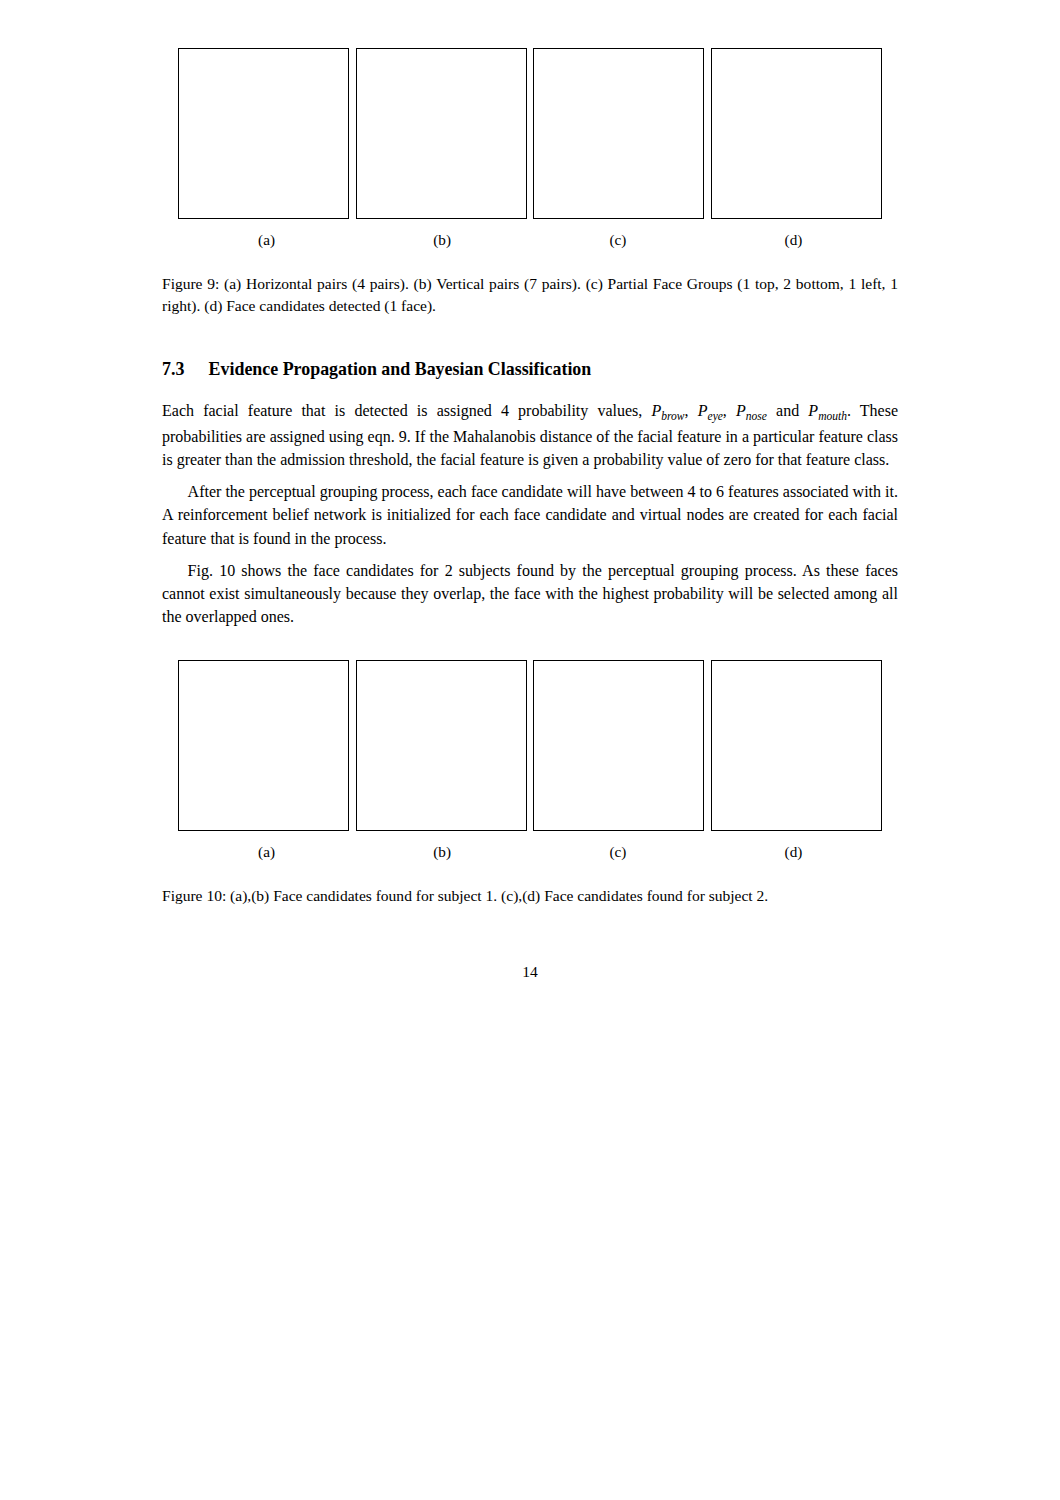(a) (b) (c) (d)
Figure 9: (a) Horizontal pairs (4 pairs). (b) Vertical pairs (7 pairs). (c) Partial Face Groups (1 top, 2 bottom, 1 left, 1 right). (d) Face candidates detected (1 face).
7.3 Evidence Propagation and Bayesian Classification
Each facial feature that is detected is assigned 4 probability values, Pbrow, Peye, Pnose and Pmouth. These probabilities are assigned using eqn. 9. If the Mahalanobis distance of the facial feature in a particular feature class is greater than the admission threshold, the facial feature is given a probability value of zero for that feature class.
After the perceptual grouping process, each face candidate will have between 4 to 6 features associated with it. A reinforcement belief network is initialized for each face candidate and virtual nodes are created for each facial feature that is found in the process.
Fig. 10 shows the face candidates for 2 subjects found by the perceptual grouping process. As these faces cannot exist simultaneously because they overlap, the face with the highest probability will be selected among all the overlapped ones.
(a) (b) (c) (d)
Figure 10: (a),(b) Face candidates found for subject 1. (c),(d) Face candidates found for subject 2.
14